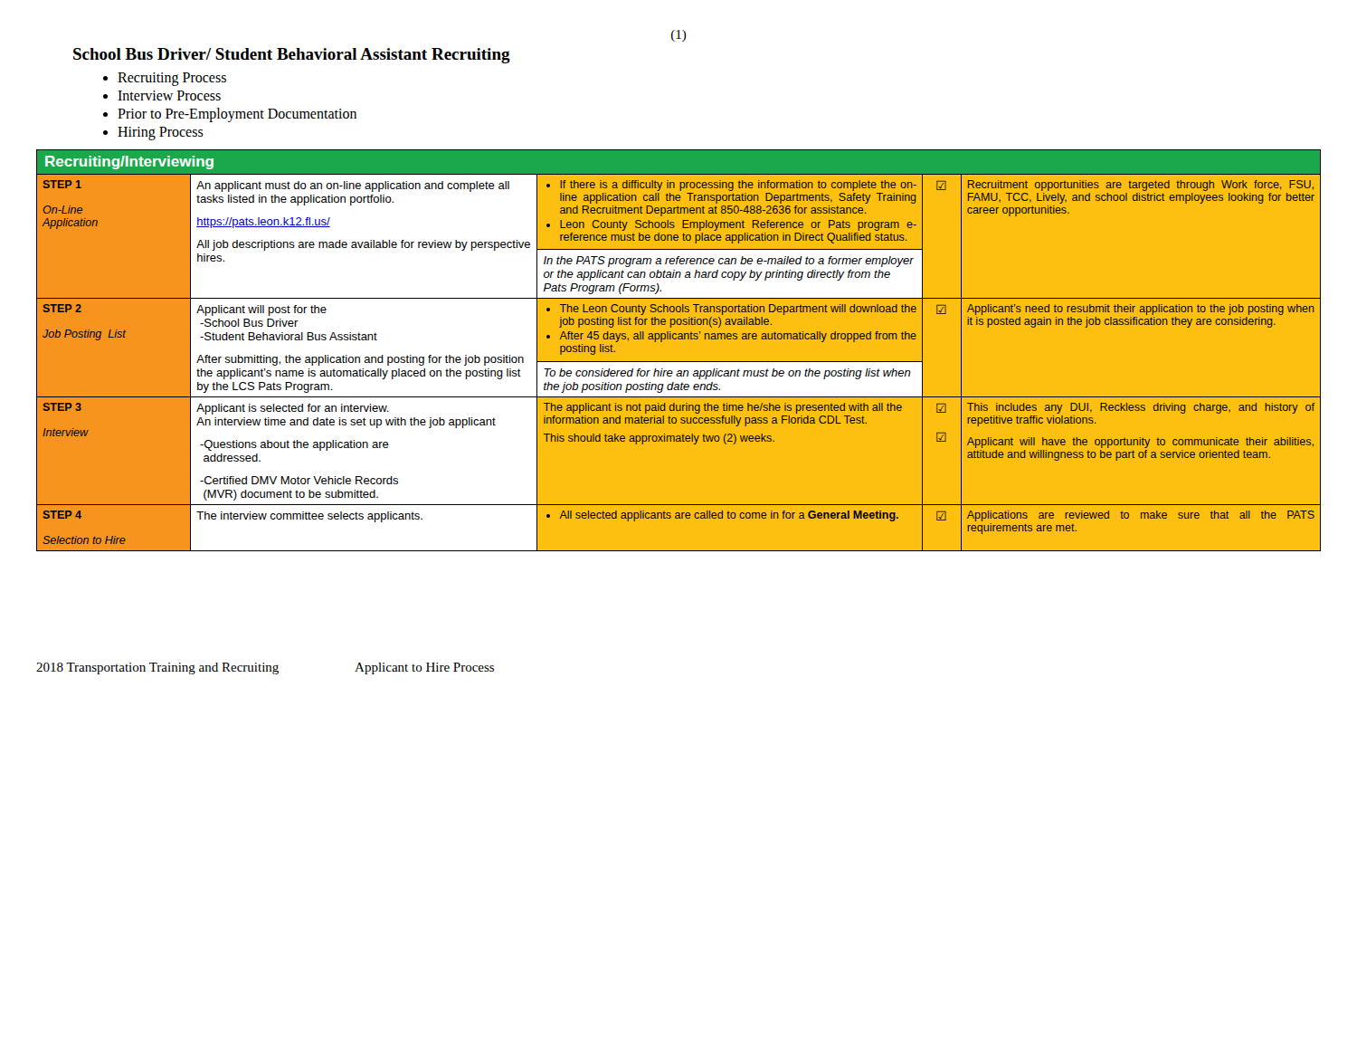(1)
School Bus Driver/ Student Behavioral Assistant Recruiting
Recruiting Process
Interview Process
Prior to Pre-Employment Documentation
Hiring Process
| Recruiting/Interviewing |
| STEP 1 On-Line Application | An applicant must do an on-line application and complete all tasks listed in the application portfolio. https://pats.leon.k12.fl.us/ All job descriptions are made available for review by perspective hires. | If there is a difficulty in processing the information to complete the on-line application call the Transportation Departments, Safety Training and Recruitment Department at 850-488-2636 for assistance. Leon County Schools Employment Reference or Pats program e-reference must be done to place application in Direct Qualified status. | ☑ | Recruitment opportunities are targeted through Work force, FSU, FAMU, TCC, Lively, and school district employees looking for better career opportunities. |
| In the PATS program a reference can be e-mailed to a former employer or the applicant can obtain a hard copy by printing directly from the Pats Program (Forms). |
| STEP 2 Job Posting List | Applicant will post for the -School Bus Driver -Student Behavioral Bus Assistant After submitting, the application and posting for the job position the applicant’s name is automatically placed on the posting list by the LCS Pats Program. | The Leon County Schools Transportation Department will download the job posting list for the position(s) available. After 45 days, all applicants’ names are automatically dropped from the posting list. | ☑ | Applicant’s need to resubmit their application to the job posting when it is posted again in the job classification they are considering. |
| To be considered for hire an applicant must be on the posting list when the job position posting date ends. |
| STEP 3 Interview | Applicant is selected for an interview. An interview time and date is set up with the job applicant -Questions about the application are addressed. -Certified DMV Motor Vehicle Records (MVR) document to be submitted. | The applicant is not paid during the time he/she is presented with all the information and material to successfully pass a Florida CDL Test. This should take approximately two (2) weeks. | ☑ ☑ | This includes any DUI, Reckless driving charge, and history of repetitive traffic violations. Applicant will have the opportunity to communicate their abilities, attitude and willingness to be part of a service oriented team. |
| STEP 4 Selection to Hire | The interview committee selects applicants. | All selected applicants are called to come in for a General Meeting. | ☑ | Applications are reviewed to make sure that all the PATS requirements are met. |
2018 Transportation Training and Recruiting Applicant to Hire Process